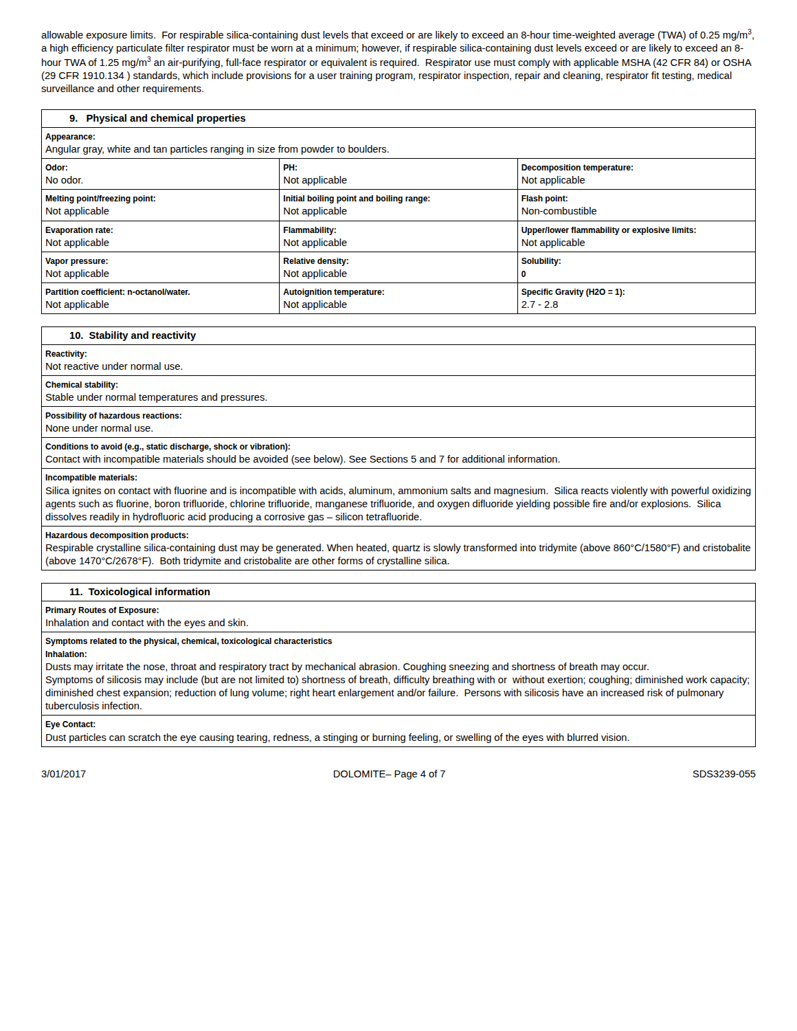allowable exposure limits. For respirable silica-containing dust levels that exceed or are likely to exceed an 8-hour time-weighted average (TWA) of 0.25 mg/m3, a high efficiency particulate filter respirator must be worn at a minimum; however, if respirable silica-containing dust levels exceed or are likely to exceed an 8-hour TWA of 1.25 mg/m3 an air-purifying, full-face respirator or equivalent is required. Respirator use must comply with applicable MSHA (42 CFR 84) or OSHA (29 CFR 1910.134 ) standards, which include provisions for a user training program, respirator inspection, repair and cleaning, respirator fit testing, medical surveillance and other requirements.
| 9. Physical and chemical properties |
| Appearance: Angular gray, white and tan particles ranging in size from powder to boulders. |
| Odor: No odor. | PH: Not applicable | Decomposition temperature: Not applicable |
| Melting point/freezing point: Not applicable | Initial boiling point and boiling range: Not applicable | Flash point: Non-combustible |
| Evaporation rate: Not applicable | Flammability: Not applicable | Upper/lower flammability or explosive limits: Not applicable |
| Vapor pressure: Not applicable | Relative density: Not applicable | Solubility: 0 |
| Partition coefficient: n-octanol/water. Not applicable | Autoignition temperature: Not applicable | Specific Gravity (H2O = 1): 2.7 - 2.8 |
| 10. Stability and reactivity |
| Reactivity: Not reactive under normal use. |
| Chemical stability: Stable under normal temperatures and pressures. |
| Possibility of hazardous reactions: None under normal use. |
| Conditions to avoid (e.g., static discharge, shock or vibration): Contact with incompatible materials should be avoided (see below). See Sections 5 and 7 for additional information. |
| Incompatible materials: Silica ignites on contact with fluorine and is incompatible with acids, aluminum, ammonium salts and magnesium. Silica reacts violently with powerful oxidizing agents such as fluorine, boron trifluoride, chlorine trifluoride, manganese trifluoride, and oxygen difluoride yielding possible fire and/or explosions. Silica dissolves readily in hydrofluoric acid producing a corrosive gas – silicon tetrafluoride. |
| Hazardous decomposition products: Respirable crystalline silica-containing dust may be generated. When heated, quartz is slowly transformed into tridymite (above 860°C/1580°F) and cristobalite (above 1470°C/2678°F). Both tridymite and cristobalite are other forms of crystalline silica. |
| 11. Toxicological information |
| Primary Routes of Exposure: Inhalation and contact with the eyes and skin. |
| Symptoms related to the physical, chemical, toxicological characteristics Inhalation: Dusts may irritate the nose, throat and respiratory tract by mechanical abrasion. Coughing sneezing and shortness of breath may occur. Symptoms of silicosis may include (but are not limited to) shortness of breath, difficulty breathing with or without exertion; coughing; diminished work capacity; diminished chest expansion; reduction of lung volume; right heart enlargement and/or failure. Persons with silicosis have an increased risk of pulmonary tuberculosis infection. |
| Eye Contact: Dust particles can scratch the eye causing tearing, redness, a stinging or burning feeling, or swelling of the eyes with blurred vision. |
3/01/2017 DOLOMITE– Page 4 of 7 SDS3239-055